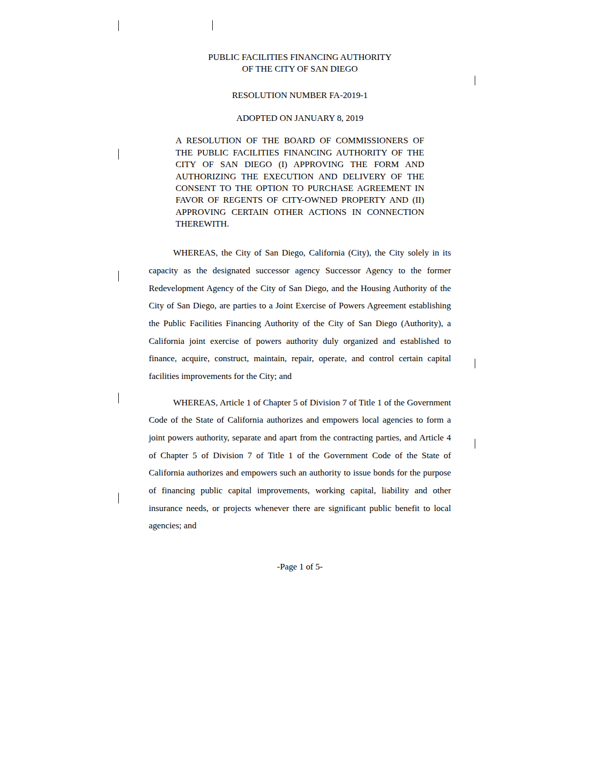PUBLIC FACILITIES FINANCING AUTHORITY OF THE CITY OF SAN DIEGO
RESOLUTION NUMBER FA-2019-1
ADOPTED ON JANUARY 8, 2019
A RESOLUTION OF THE BOARD OF COMMISSIONERS OF THE PUBLIC FACILITIES FINANCING AUTHORITY OF THE CITY OF SAN DIEGO (I) APPROVING THE FORM AND AUTHORIZING THE EXECUTION AND DELIVERY OF THE CONSENT TO THE OPTION TO PURCHASE AGREEMENT IN FAVOR OF REGENTS OF CITY-OWNED PROPERTY AND (II) APPROVING CERTAIN OTHER ACTIONS IN CONNECTION THEREWITH.
WHEREAS, the City of San Diego, California (City), the City solely in its capacity as the designated successor agency Successor Agency to the former Redevelopment Agency of the City of San Diego, and the Housing Authority of the City of San Diego, are parties to a Joint Exercise of Powers Agreement establishing the Public Facilities Financing Authority of the City of San Diego (Authority), a California joint exercise of powers authority duly organized and established to finance, acquire, construct, maintain, repair, operate, and control certain capital facilities improvements for the City; and
WHEREAS, Article 1 of Chapter 5 of Division 7 of Title 1 of the Government Code of the State of California authorizes and empowers local agencies to form a joint powers authority, separate and apart from the contracting parties, and Article 4 of Chapter 5 of Division 7 of Title 1 of the Government Code of the State of California authorizes and empowers such an authority to issue bonds for the purpose of financing public capital improvements, working capital, liability and other insurance needs, or projects whenever there are significant public benefit to local agencies; and
-Page 1 of 5-